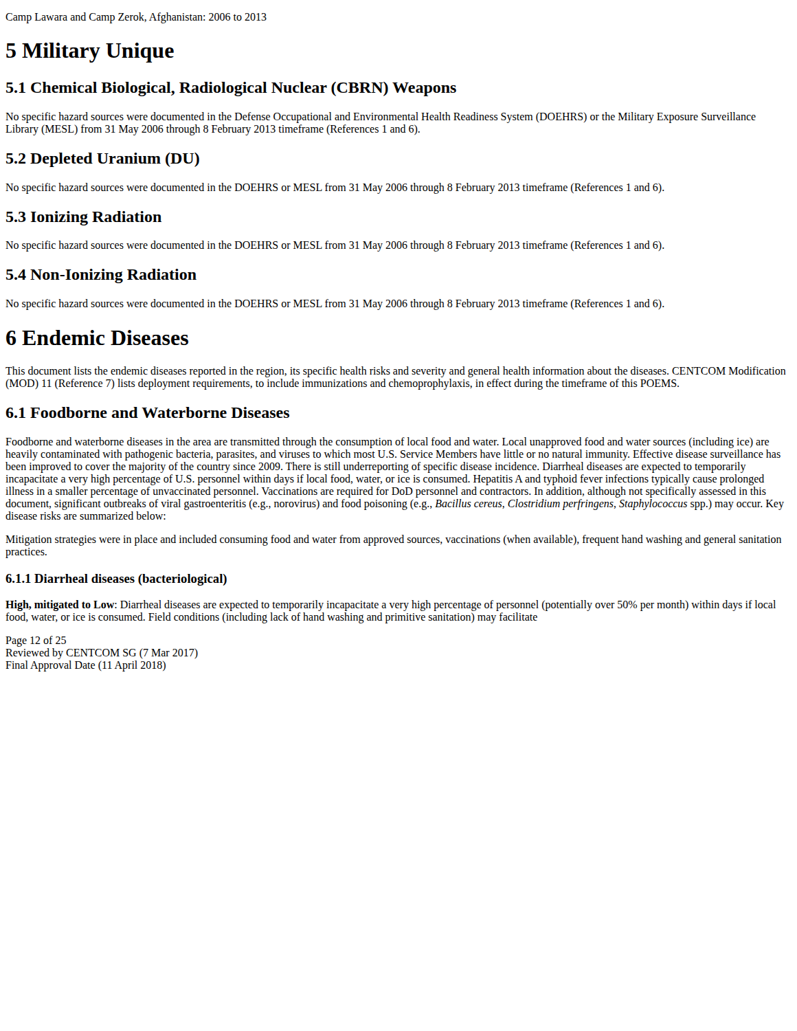Camp Lawara and Camp Zerok, Afghanistan: 2006 to 2013
5 Military Unique
5.1 Chemical Biological, Radiological Nuclear (CBRN) Weapons
No specific hazard sources were documented in the Defense Occupational and Environmental Health Readiness System (DOEHRS) or the Military Exposure Surveillance Library (MESL) from 31 May 2006 through 8 February 2013 timeframe (References 1 and 6).
5.2 Depleted Uranium (DU)
No specific hazard sources were documented in the DOEHRS or MESL from 31 May 2006 through 8 February 2013 timeframe (References 1 and 6).
5.3 Ionizing Radiation
No specific hazard sources were documented in the DOEHRS or MESL from 31 May 2006 through 8 February 2013 timeframe (References 1 and 6).
5.4 Non-Ionizing Radiation
No specific hazard sources were documented in the DOEHRS or MESL from 31 May 2006 through 8 February 2013 timeframe (References 1 and 6).
6 Endemic Diseases
This document lists the endemic diseases reported in the region, its specific health risks and severity and general health information about the diseases. CENTCOM Modification (MOD) 11 (Reference 7) lists deployment requirements, to include immunizations and chemoprophylaxis, in effect during the timeframe of this POEMS.
6.1 Foodborne and Waterborne Diseases
Foodborne and waterborne diseases in the area are transmitted through the consumption of local food and water. Local unapproved food and water sources (including ice) are heavily contaminated with pathogenic bacteria, parasites, and viruses to which most U.S. Service Members have little or no natural immunity. Effective disease surveillance has been improved to cover the majority of the country since 2009. There is still underreporting of specific disease incidence. Diarrheal diseases are expected to temporarily incapacitate a very high percentage of U.S. personnel within days if local food, water, or ice is consumed. Hepatitis A and typhoid fever infections typically cause prolonged illness in a smaller percentage of unvaccinated personnel. Vaccinations are required for DoD personnel and contractors. In addition, although not specifically assessed in this document, significant outbreaks of viral gastroenteritis (e.g., norovirus) and food poisoning (e.g., Bacillus cereus, Clostridium perfringens, Staphylococcus spp.) may occur. Key disease risks are summarized below:
Mitigation strategies were in place and included consuming food and water from approved sources, vaccinations (when available), frequent hand washing and general sanitation practices.
6.1.1 Diarrheal diseases (bacteriological)
High, mitigated to Low: Diarrheal diseases are expected to temporarily incapacitate a very high percentage of personnel (potentially over 50% per month) within days if local food, water, or ice is consumed. Field conditions (including lack of hand washing and primitive sanitation) may facilitate
Page 12 of 25
Reviewed by CENTCOM SG (7 Mar 2017)
Final Approval Date (11 April 2018)